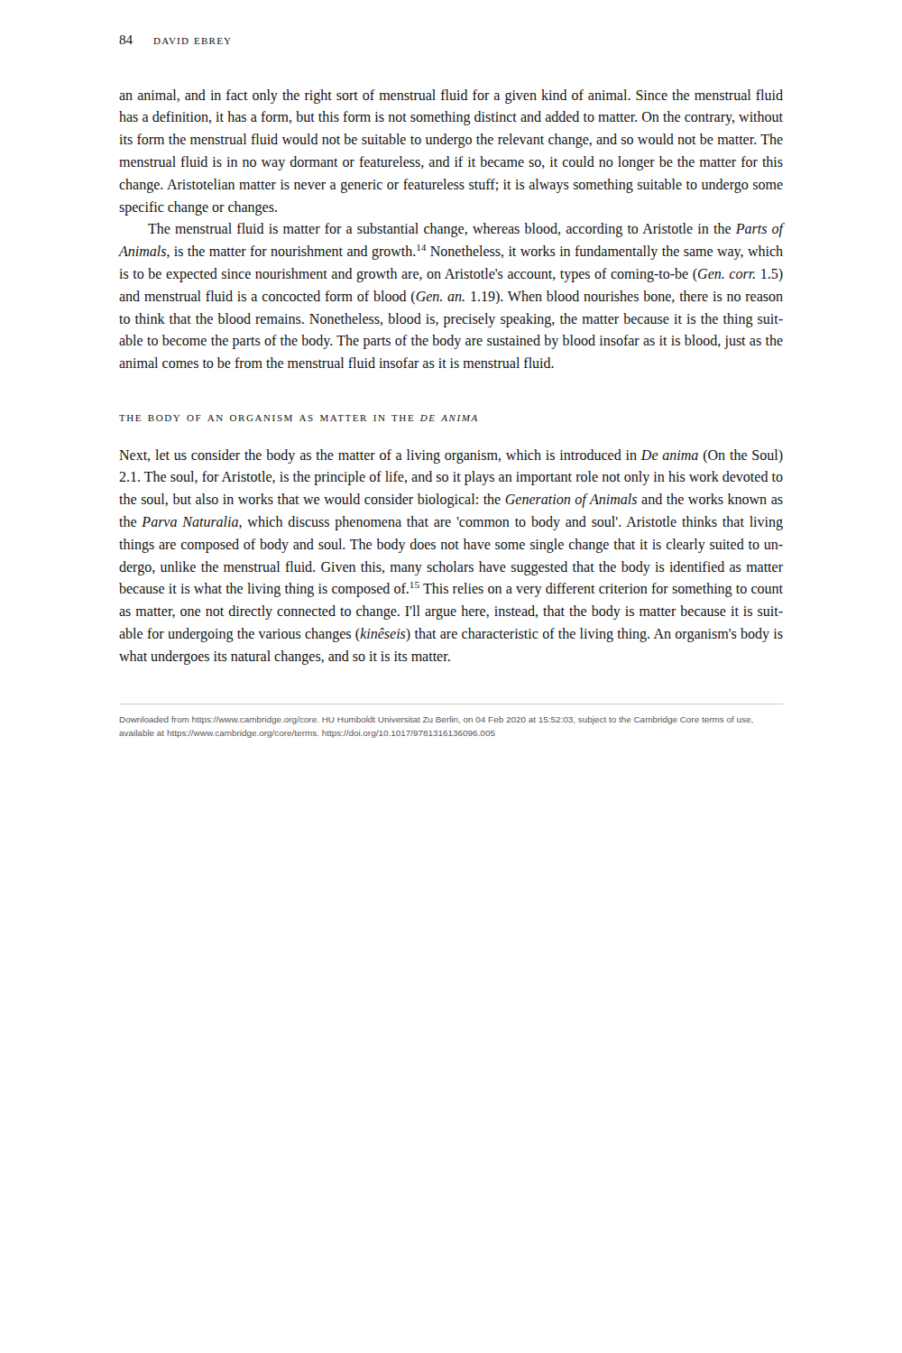84 david ebrey
an animal, and in fact only the right sort of menstrual fluid for a given kind of animal. Since the menstrual fluid has a definition, it has a form, but this form is not something distinct and added to matter. On the contrary, without its form the menstrual fluid would not be suitable to undergo the relevant change, and so would not be matter. The menstrual fluid is in no way dormant or featureless, and if it became so, it could no longer be the matter for this change. Aristotelian matter is never a generic or featureless stuff; it is always something suitable to undergo some specific change or changes.
The menstrual fluid is matter for a substantial change, whereas blood, according to Aristotle in the Parts of Animals, is the matter for nourishment and growth.14 Nonetheless, it works in fundamentally the same way, which is to be expected since nourishment and growth are, on Aristotle's account, types of coming-to-be (Gen. corr. 1.5) and menstrual fluid is a concocted form of blood (Gen. an. 1.19). When blood nourishes bone, there is no reason to think that the blood remains. Nonetheless, blood is, precisely speaking, the matter because it is the thing suitable to become the parts of the body. The parts of the body are sustained by blood insofar as it is blood, just as the animal comes to be from the menstrual fluid insofar as it is menstrual fluid.
the body of an organism as matter in the de anima
Next, let us consider the body as the matter of a living organism, which is introduced in De anima (On the Soul) 2.1. The soul, for Aristotle, is the principle of life, and so it plays an important role not only in his work devoted to the soul, but also in works that we would consider biological: the Generation of Animals and the works known as the Parva Naturalia, which discuss phenomena that are 'common to body and soul'. Aristotle thinks that living things are composed of body and soul. The body does not have some single change that it is clearly suited to undergo, unlike the menstrual fluid. Given this, many scholars have suggested that the body is identified as matter because it is what the living thing is composed of.15 This relies on a very different criterion for something to count as matter, one not directly connected to change. I'll argue here, instead, that the body is matter because it is suitable for undergoing the various changes (kinêseis) that are characteristic of the living thing. An organism's body is what undergoes its natural changes, and so it is its matter.
Downloaded from https://www.cambridge.org/core. HU Humboldt Universitat Zu Berlin, on 04 Feb 2020 at 15:52:03, subject to the Cambridge Core terms of use, available at https://www.cambridge.org/core/terms. https://doi.org/10.1017/9781316136096.005